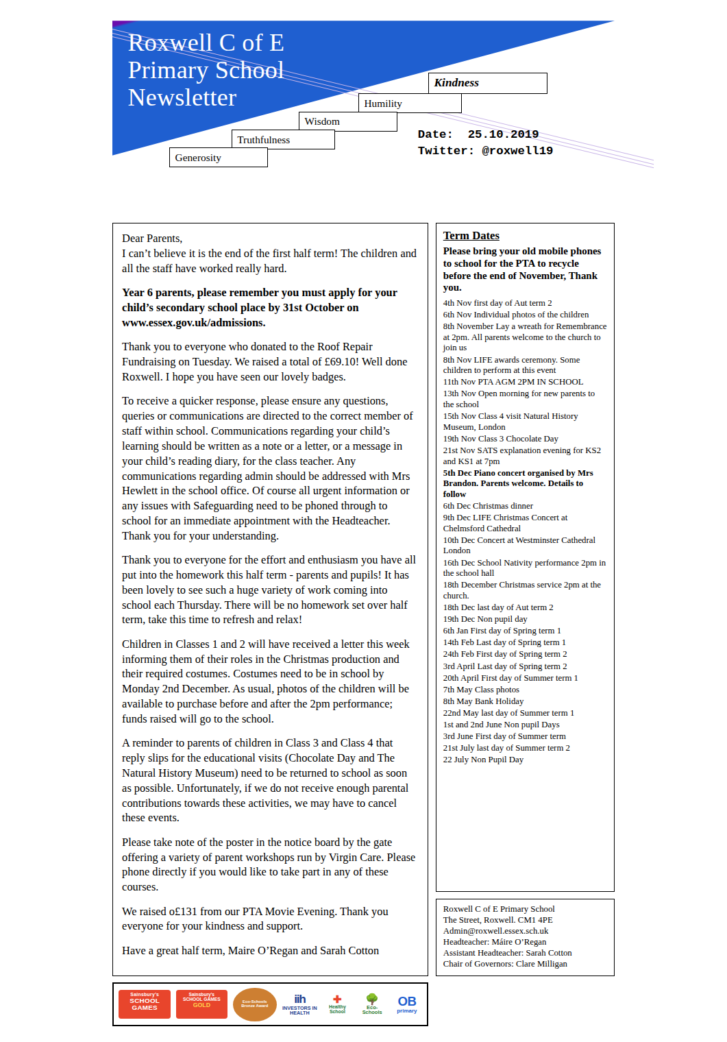Roxwell C of E
Primary School
Newsletter
Kindness
Humility
Wisdom
Truthfulness
Generosity
Date: 25.10.2019
Twitter: @roxwell19
Dear Parents,
I can’t believe it is the end of the first half term! The children and all the staff have worked really hard.
Year 6 parents, please remember you must apply for your child’s secondary school place by 31st October on www.essex.gov.uk/admissions.
Thank you to everyone who donated to the Roof Repair Fundraising on Tuesday. We raised a total of £69.10! Well done Roxwell. I hope you have seen our lovely badges.
To receive a quicker response, please ensure any questions, queries or communications are directed to the correct member of staff within school. Communications regarding your child’s learning should be written as a note or a letter, or a message in your child’s reading diary, for the class teacher. Any communications regarding admin should be addressed with Mrs Hewlett in the school office. Of course all urgent information or any issues with Safeguarding need to be phoned through to school for an immediate appointment with the Headteacher. Thank you for your understanding.
Thank you to everyone for the effort and enthusiasm you have all put into the homework this half term - parents and pupils! It has been lovely to see such a huge variety of work coming into school each Thursday. There will be no homework set over half term, take this time to refresh and relax!
Children in Classes 1 and 2 will have received a letter this week informing them of their roles in the Christmas production and their required costumes. Costumes need to be in school by Monday 2nd December. As usual, photos of the children will be available to purchase before and after the 2pm performance; funds raised will go to the school.
A reminder to parents of children in Class 3 and Class 4 that reply slips for the educational visits (Chocolate Day and The Natural History Museum) need to be returned to school as soon as possible. Unfortunately, if we do not receive enough parental contributions towards these activities, we may have to cancel these events.
Please take note of the poster in the notice board by the gate offering a variety of parent workshops run by Virgin Care. Please phone directly if you would like to take part in any of these courses.
We raised o£131 from our PTA Movie Evening. Thank you everyone for your kindness and support.
Have a great half term, Maire O’Regan and Sarah Cotton
Term Dates
Please bring your old mobile phones to school for the PTA to recycle before the end of November, Thank you.
4th Nov first day of Aut term 2
6th Nov Individual photos of the children
8th November Lay a wreath for Remembrance at 2pm. All parents welcome to the church to join us
8th Nov LIFE awards ceremony. Some children to perform at this event
11th Nov PTA AGM 2PM IN SCHOOL
13th Nov Open morning for new parents to the school
15th Nov Class 4 visit Natural History Museum, London
19th Nov Class 3 Chocolate Day
21st Nov SATS explanation evening for KS2 and KS1 at 7pm
5th Dec Piano concert organised by Mrs Brandon. Parents welcome. Details to follow
6th Dec Christmas dinner
9th Dec LIFE Christmas Concert at Chelmsford Cathedral
10th Dec Concert at Westminster Cathedral London
16th Dec School Nativity performance 2pm in the school hall
18th December Christmas service 2pm at the church.
18th Dec last day of Aut term 2
19th Dec Non pupil day
6th Jan First day of Spring term 1
14th Feb Last day of Spring term 1
24th Feb First day of Spring term 2
3rd April Last day of Spring term 2
20th April First day of Summer term 1
7th May Class photos
8th May Bank Holiday
22nd May last day of Summer term 1
1st and 2nd June Non pupil Days
3rd June First day of Summer term
21st July last day of Summer term 2
22 July Non Pupil Day
Roxwell C of E Primary School
The Street, Roxwell. CM1 4PE
Admin@roxwell.essex.sch.uk
Headteacher: Máire O’Regan
Assistant Headteacher: Sarah Cotton
Chair of Governors: Clare Milligan
Sainsbury'sSCHOOL
GAMES
Sainsbury's
SCHOOL GAMESGOLD
Eco-Schools
Bronze Award
iih INVESTORS IN HEALTH
✚ Healthy School
🌳 Eco-Schools
OB primary